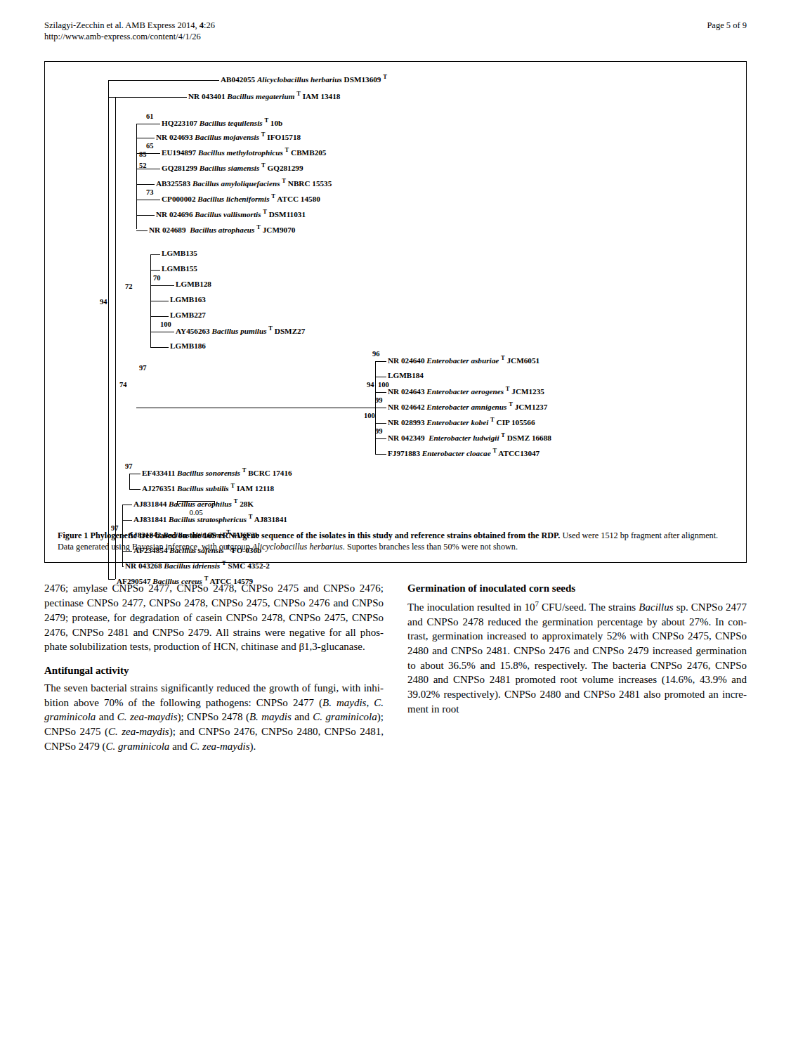Szilagyi-Zecchin et al. AMB Express 2014, 4:26
http://www.amb-express.com/content/4/1/26
Page 5 of 9
AB042055 Alicyclobacillus herbarius DSM13609 T
NR 043401 Bacillus megaterium T IAM 13418
HQ223107 Bacillus tequilensis T 10b
NR 024693 Bacillus mojavensis T IFO15718
EU194897 Bacillus methylotrophicus T CBMB205
GQ281299 Bacillus siamensis T GQ281299
AB325583 Bacillus amyloliquefaciens T NBRC 15535
CP000002 Bacillus licheniformis T ATCC 14580
NR 024696 Bacillus vallismortis T DSM11031
NR 024689 Bacillus atrophaeus T JCM9070
LGMB135
LGMB155
LGMB128
LGMB163
LGMB227
AY456263 Bacillus pumilus T DSMZ27
LGMB186
NR 024640 Enterobacter asburiae T JCM6051
LGMB184
NR 024643 Enterobacter aerogenes T JCM1235
NR 024642 Enterobacter amnigenus T JCM1237
NR 028993 Enterobacter kobei T CIP 105566
NR 042349 Enterobacter ludwigii T DSMZ 16688
FJ971883 Enterobacter cloacae T ATCC13047
EF433411 Bacillus sonorensis T BCRC 17416
AJ276351 Bacillus subtilis T IAM 12118
AJ831844 Bacillus aerophilus T 28K
AJ831841 Bacillus stratosphericus T AJ831841
AJ831842 Bacillus altitudinis T 41KF2b
AF234854 Bacillus safensis T FO-036b
NR 043268 Bacillus idriensis T SMC 4352-2
AF290547 Bacillus cereus T ATCC 14579
61
65
85
52
73
70
72
94
100
96
94
100
99
100
99
97
74
97
97
0.05
Figure 1 Phylogenetic tree based on the 16S rRNA gene sequence of the isolates in this study and reference strains obtained from the RDP. Used were 1512 bp fragment after alignment. Data generated using Bayesian inference, with outgroup Alicyclobacillus herbarius. Suportes branches less than 50% were not shown.
2476; amylase CNPSo 2477, CNPSo 2478, CNPSo 2475 and CNPSo 2476; pectinase CNPSo 2477, CNPSo 2478, CNPSo 2475, CNPSo 2476 and CNPSo 2479; protease, for degradation of casein CNPSo 2478, CNPSo 2475, CNPSo 2476, CNPSo 2481 and CNPSo 2479. All strains were negative for all phosphate solubilization tests, production of HCN, chitinase and β1,3-glucanase.
Antifungal activity
The seven bacterial strains significantly reduced the growth of fungi, with inhibition above 70% of the following pathogens: CNPSo 2477 (B. maydis, C. graminicola and C. zea-maydis); CNPSo 2478 (B. maydis and C. graminicola); CNPSo 2475 (C. zea-maydis); and CNPSo 2476, CNPSo 2480, CNPSo 2481, CNPSo 2479 (C. graminicola and C. zea-maydis).
Germination of inoculated corn seeds
The inoculation resulted in 107 CFU/seed. The strains Bacillus sp. CNPSo 2477 and CNPSo 2478 reduced the germination percentage by about 27%. In contrast, germination increased to approximately 52% with CNPSo 2475, CNPSo 2480 and CNPSo 2481. CNPSo 2476 and CNPSo 2479 increased germination to about 36.5% and 15.8%, respectively. The bacteria CNPSo 2476, CNPSo 2480 and CNPSo 2481 promoted root volume increases (14.6%, 43.9% and 39.02% respectively). CNPSo 2480 and CNPSo 2481 also promoted an increment in root